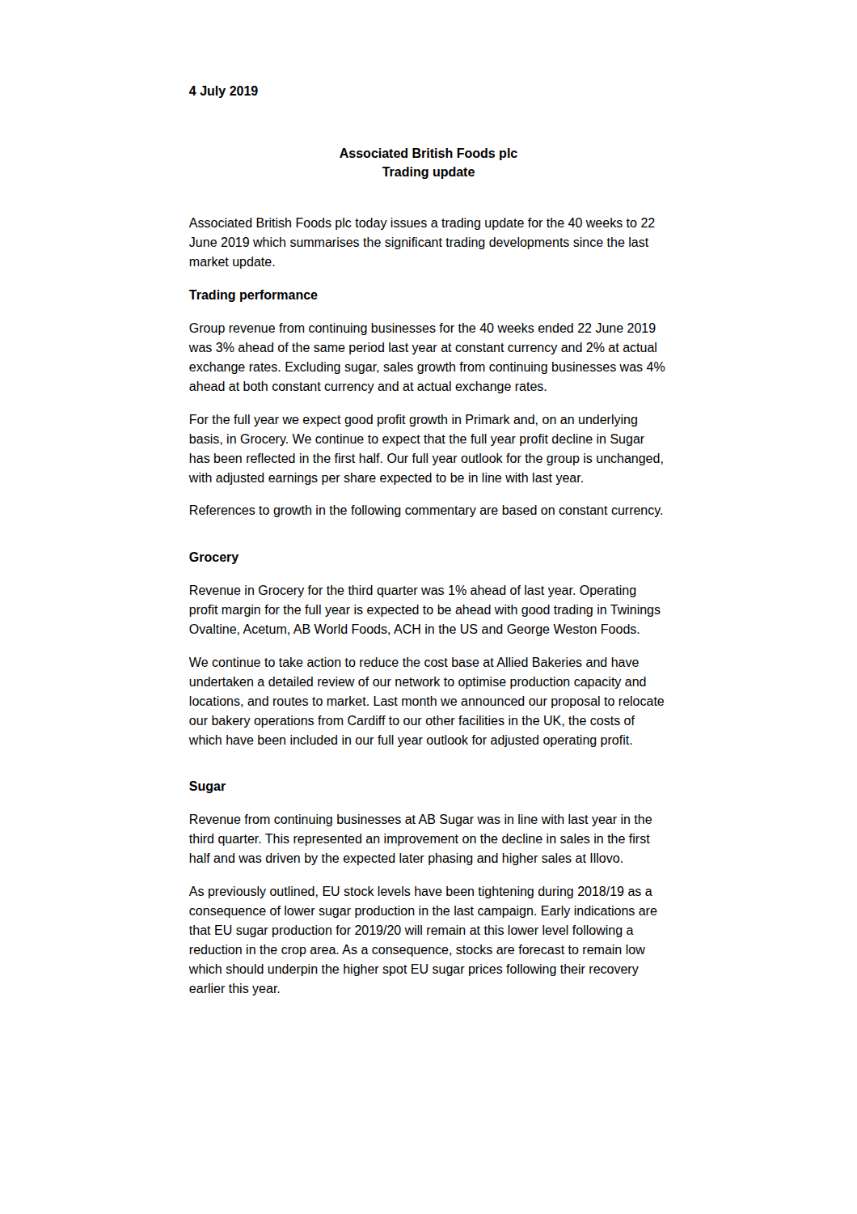4 July 2019
Associated British Foods plc
Trading update
Associated British Foods plc today issues a trading update for the 40 weeks to 22 June 2019 which summarises the significant trading developments since the last market update.
Trading performance
Group revenue from continuing businesses for the 40 weeks ended 22 June 2019 was 3% ahead of the same period last year at constant currency and 2% at actual exchange rates. Excluding sugar, sales growth from continuing businesses was 4% ahead at both constant currency and at actual exchange rates.
For the full year we expect good profit growth in Primark and, on an underlying basis, in Grocery. We continue to expect that the full year profit decline in Sugar has been reflected in the first half. Our full year outlook for the group is unchanged, with adjusted earnings per share expected to be in line with last year.
References to growth in the following commentary are based on constant currency.
Grocery
Revenue in Grocery for the third quarter was 1% ahead of last year. Operating profit margin for the full year is expected to be ahead with good trading in Twinings Ovaltine, Acetum, AB World Foods, ACH in the US and George Weston Foods.
We continue to take action to reduce the cost base at Allied Bakeries and have undertaken a detailed review of our network to optimise production capacity and locations, and routes to market. Last month we announced our proposal to relocate our bakery operations from Cardiff to our other facilities in the UK, the costs of which have been included in our full year outlook for adjusted operating profit.
Sugar
Revenue from continuing businesses at AB Sugar was in line with last year in the third quarter. This represented an improvement on the decline in sales in the first half and was driven by the expected later phasing and higher sales at Illovo.
As previously outlined, EU stock levels have been tightening during 2018/19 as a consequence of lower sugar production in the last campaign. Early indications are that EU sugar production for 2019/20 will remain at this lower level following a reduction in the crop area. As a consequence, stocks are forecast to remain low which should underpin the higher spot EU sugar prices following their recovery earlier this year.